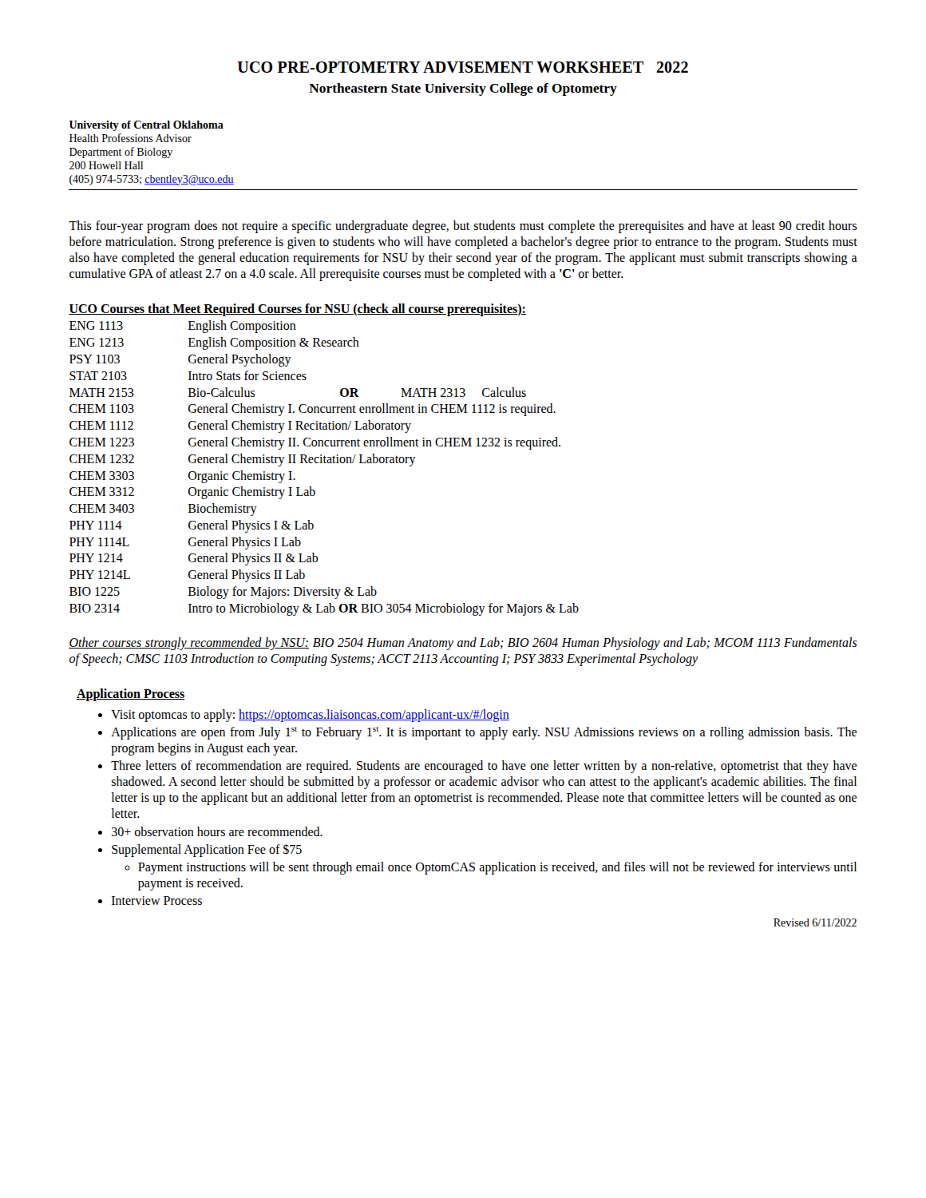UCO PRE-OPTOMETRY ADVISEMENT WORKSHEET 2022
Northeastern State University College of Optometry
University of Central Oklahoma
Health Professions Advisor
Department of Biology
200 Howell Hall
(405) 974-5733; cbentley3@uco.edu
This four-year program does not require a specific undergraduate degree, but students must complete the prerequisites and have at least 90 credit hours before matriculation. Strong preference is given to students who will have completed a bachelor's degree prior to entrance to the program. Students must also have completed the general education requirements for NSU by their second year of the program. The applicant must submit transcripts showing a cumulative GPA of atleast 2.7 on a 4.0 scale. All prerequisite courses must be completed with a 'C' or better.
UCO Courses that Meet Required Courses for NSU (check all course prerequisites):
| ENG 1113 | English Composition |
| ENG 1213 | English Composition & Research |
| PSY 1103 | General Psychology |
| STAT 2103 | Intro Stats for Sciences |
| MATH 2153 | Bio-Calculus OR MATH 2313 Calculus |
| CHEM 1103 | General Chemistry I. Concurrent enrollment in CHEM 1112 is required. |
| CHEM 1112 | General Chemistry I Recitation/ Laboratory |
| CHEM 1223 | General Chemistry II. Concurrent enrollment in CHEM 1232 is required. |
| CHEM 1232 | General Chemistry II Recitation/ Laboratory |
| CHEM 3303 | Organic Chemistry I. |
| CHEM 3312 | Organic Chemistry I Lab |
| CHEM 3403 | Biochemistry |
| PHY 1114 | General Physics I & Lab |
| PHY 1114L | General Physics I Lab |
| PHY 1214 | General Physics II & Lab |
| PHY 1214L | General Physics II Lab |
| BIO 1225 | Biology for Majors: Diversity & Lab |
| BIO 2314 | Intro to Microbiology & Lab OR BIO 3054 Microbiology for Majors & Lab |
Other courses strongly recommended by NSU: BIO 2504 Human Anatomy and Lab; BIO 2604 Human Physiology and Lab; MCOM 1113 Fundamentals of Speech; CMSC 1103 Introduction to Computing Systems; ACCT 2113 Accounting I; PSY 3833 Experimental Psychology
Application Process
Visit optomcas to apply: https://optomcas.liaisoncas.com/applicant-ux/#/login
Applications are open from July 1st to February 1st. It is important to apply early. NSU Admissions reviews on a rolling admission basis. The program begins in August each year.
Three letters of recommendation are required. Students are encouraged to have one letter written by a non-relative, optometrist that they have shadowed. A second letter should be submitted by a professor or academic advisor who can attest to the applicant's academic abilities. The final letter is up to the applicant but an additional letter from an optometrist is recommended. Please note that committee letters will be counted as one letter.
30+ observation hours are recommended.
Supplemental Application Fee of $75
Payment instructions will be sent through email once OptomCAS application is received, and files will not be reviewed for interviews until payment is received.
Interview Process
Revised 6/11/2022